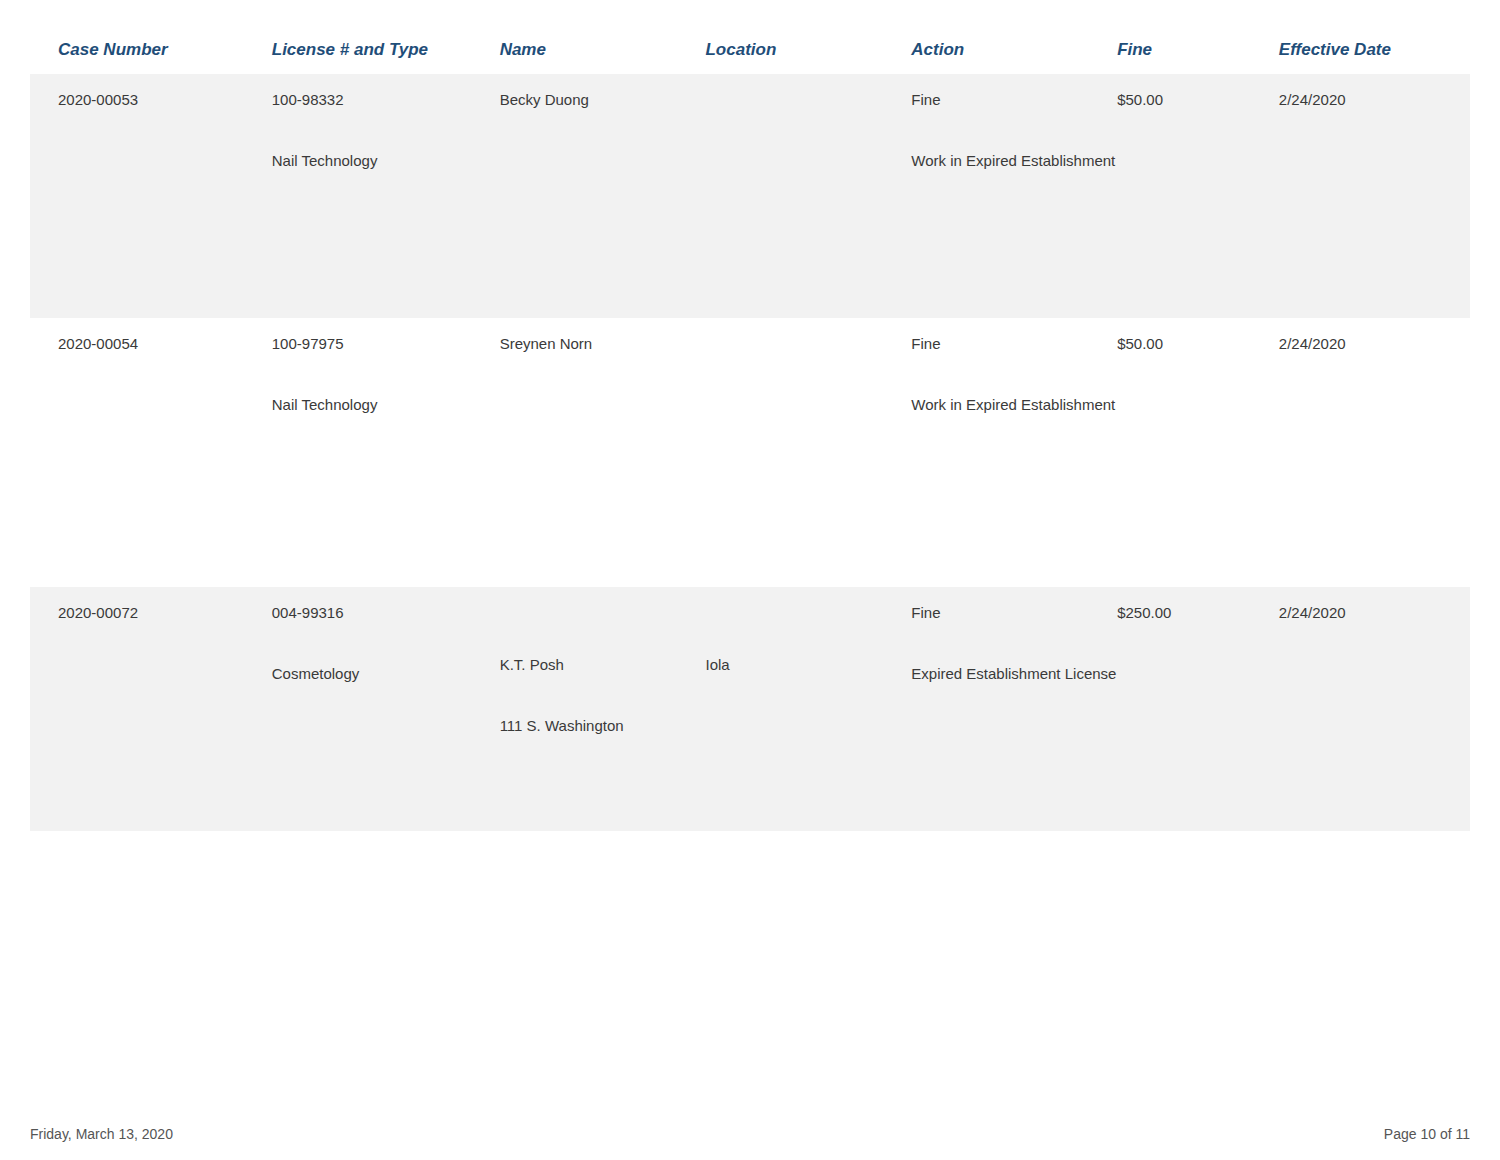| Case Number | License # and Type | Name | Location | Action | Fine | Effective Date |
| --- | --- | --- | --- | --- | --- | --- |
| 2020-00053 | 100-98332 Nail Technology | Becky Duong | | Fine Work in Expired Establishment | $50.00 | 2/24/2020 |
| 2020-00054 | 100-97975 Nail Technology | Sreynen Norn | | Fine Work in Expired Establishment | $50.00 | 2/24/2020 |
| 2020-00072 | 004-99316 Cosmetology | K.T. Posh 111 S. Washington | Iola | Fine Expired Establishment License | $250.00 | 2/24/2020 |
Friday, March 13, 2020 Page 10 of 11